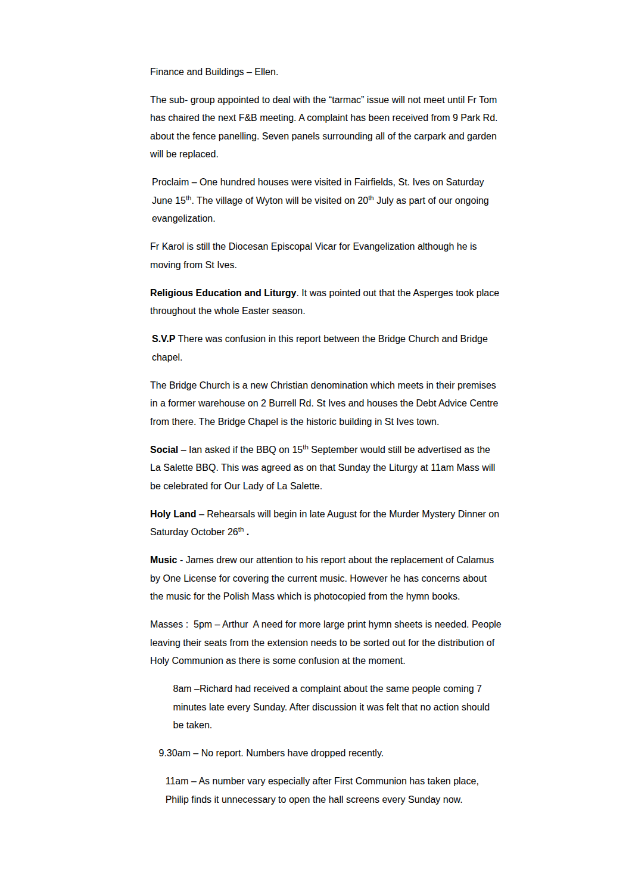Finance and Buildings – Ellen.
The sub- group appointed to deal with the “tarmac” issue will not meet until Fr Tom has chaired the next F&B meeting. A complaint has been received from 9 Park Rd. about the fence panelling. Seven panels surrounding all of the carpark and garden will be replaced.
Proclaim – One hundred houses were visited in Fairfields, St. Ives on Saturday June 15th. The village of Wyton will be visited on 20th July as part of our ongoing evangelization.
Fr Karol is still the Diocesan Episcopal Vicar for Evangelization although he is moving from St Ives.
Religious Education and Liturgy. It was pointed out that the Asperges took place throughout the whole Easter season.
S.V.P There was confusion in this report between the Bridge Church and Bridge chapel.
The Bridge Church is a new Christian denomination which meets in their premises in a former warehouse on 2 Burrell Rd. St Ives and houses the Debt Advice Centre from there. The Bridge Chapel is the historic building in St Ives town.
Social – Ian asked if the BBQ on 15th September would still be advertised as the La Salette BBQ. This was agreed as on that Sunday the Liturgy at 11am Mass will be celebrated for Our Lady of La Salette.
Holy Land – Rehearsals will begin in late August for the Murder Mystery Dinner on Saturday October 26th .
Music - James drew our attention to his report about the replacement of Calamus by One License for covering the current music. However he has concerns about the music for the Polish Mass which is photocopied from the hymn books.
Masses : 5pm – Arthur A need for more large print hymn sheets is needed. People leaving their seats from the extension needs to be sorted out for the distribution of Holy Communion as there is some confusion at the moment.
8am –Richard had received a complaint about the same people coming 7 minutes late every Sunday. After discussion it was felt that no action should be taken.
9.30am – No report. Numbers have dropped recently.
11am – As number vary especially after First Communion has taken place, Philip finds it unnecessary to open the hall screens every Sunday now.